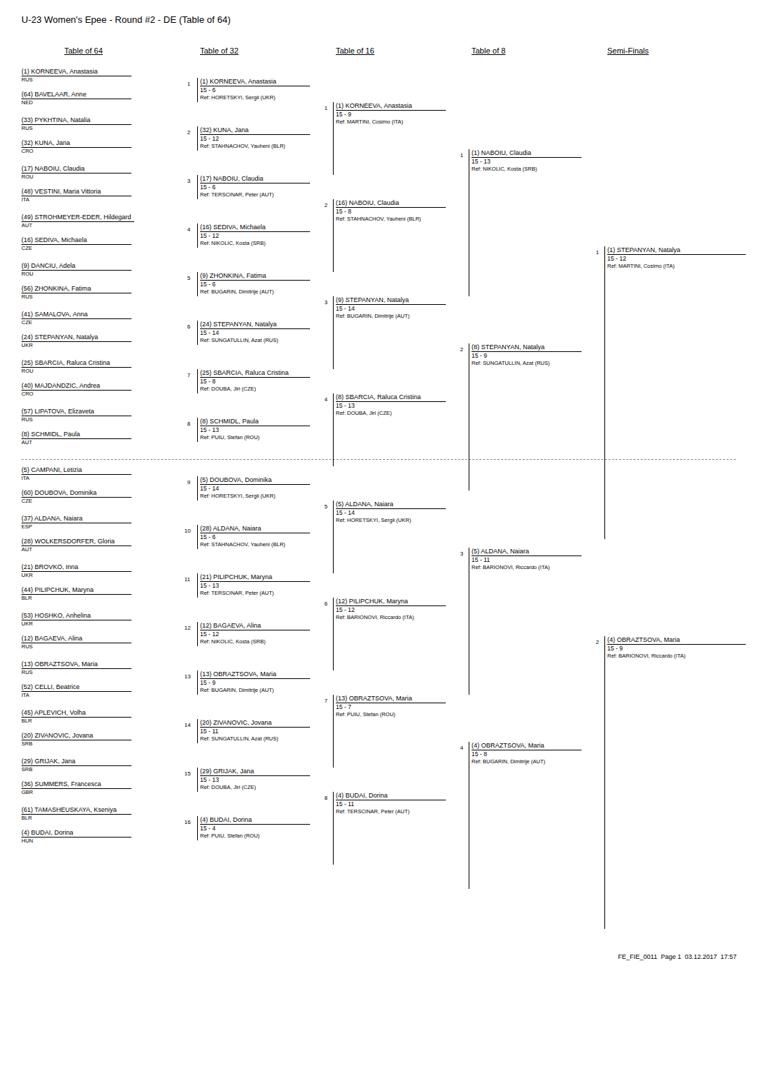U-23 Women's Epee - Round #2 - DE (Table of 64)
Table of 64
Table of 32
Table of 16
Table of 8
Semi-Finals
(1) KORNEEVA, Anastasia RUS
(64) BAVELAAR, Anne NED
(33) PYKHTINA, Natalia RUS
(32) KUNA, Jana CRO
(17) NABOIU, Claudia ROU
(48) VESTINI, Maria Vittoria ITA
(49) STROHMEYER-EDER, Hildegard AUT
(16) SEDIVA, Michaela CZE
(9) DANCIU, Adela ROU
(56) ZHONKINA, Fatima RUS
(41) SAMALOVA, Anna CZE
(24) STEPANYAN, Natalya UKR
(25) SBARCIA, Raluca Cristina ROU
(40) MAJDANDZIC, Andrea CRO
(57) LIPATOVA, Elizaveta RUS
(8) SCHMIDL, Paula AUT
(5) CAMPANI, Letizia ITA
(60) DOUBOVA, Dominika CZE
(37) ALDANA, Naiara ESP
(28) WOLKERSDORFER, Gloria AUT
(21) BROVKO, Inna UKR
(44) PILIPCHUK, Maryna BLR
(53) HOSHKO, Anhelina UKR
(12) BAGAEVA, Alina RUS
(13) OBRAZTSOVA, Maria RUS
(52) CELLI, Beatrice ITA
(45) APLEVICH, Volha BLR
(20) ZIVANOVIC, Jovana SRB
(29) GRIJAK, Jana SRB
(36) SUMMERS, Francesca GBR
(61) TAMASHEUSKAYA, Kseniya BLR
(4) BUDAI, Dorina HUN
1
2
3
4
5
6
7
8
9
10
11
12
13
14
15
16
(1) KORNEEVA, Anastasia 15 - 6 Ref: HORETSKYI, Sergii (UKR)
(32) KUNA, Jana 15 - 12 Ref: STAHNACHOV, Yauheni (BLR)
(17) NABOIU, Claudia 15 - 6 Ref: TERSCINAR, Peter (AUT)
(16) SEDIVA, Michaela 15 - 12 Ref: NIKOLIC, Kosta (SRB)
(9) ZHONKINA, Fatima 15 - 6 Ref: BUGARIN, Dimitrije (AUT)
(24) STEPANYAN, Natalya 15 - 14 Ref: SUNGATULLIN, Azat (RUS)
(25) SBARCIA, Raluca Cristina 15 - 8 Ref: DOUBA, Jiri (CZE)
(8) SCHMIDL, Paula 15 - 13 Ref: PUIU, Stefan (ROU)
(5) DOUBOVA, Dominika 15 - 14 Ref: HORETSKYI, Sergii (UKR)
(28) ALDANA, Naiara 15 - 6 Ref: STAHNACHOV, Yauheni (BLR)
(21) PILIPCHUK, Maryna 15 - 13 Ref: TERSCINAR, Peter (AUT)
(12) BAGAEVA, Alina 15 - 12 Ref: NIKOLIC, Kosta (SRB)
(13) OBRAZTSOVA, Maria 15 - 9 Ref: BUGARIN, Dimitrije (AUT)
(20) ZIVANOVIC, Jovana 15 - 11 Ref: SUNGATULLIN, Azat (RUS)
(29) GRIJAK, Jana 15 - 13 Ref: DOUBA, Jiri (CZE)
(4) BUDAI, Dorina 15 - 4 Ref: PUIU, Stefan (ROU)
1
2
3
4
5
6
7
8
(1) KORNEEVA, Anastasia 15 - 9 Ref: MARTINI, Cosimo (ITA)
(16) NABOIU, Claudia 15 - 8 Ref: STAHNACHOV, Yauheni (BLR)
(9) STEPANYAN, Natalya 15 - 14 Ref: BUGARIN, Dimitrije (AUT)
(8) SBARCIA, Raluca Cristina 15 - 13 Ref: DOUBA, Jiri (CZE)
(5) ALDANA, Naiara 15 - 14 Ref: HORETSKYI, Sergii (UKR)
(12) PILIPCHUK, Maryna 15 - 12 Ref: BARIONOVI, Riccardo (ITA)
(13) OBRAZTSOVA, Maria 15 - 7 Ref: PUIU, Stefan (ROU)
(4) BUDAI, Dorina 15 - 11 Ref: TERSCINAR, Peter (AUT)
1
2
3
4
(1) NABOIU, Claudia 15 - 13 Ref: NIKOLIC, Kosta (SRB)
(8) STEPANYAN, Natalya 15 - 9 Ref: SUNGATULLIN, Azat (RUS)
(5) ALDANA, Naiara 15 - 11 Ref: BARIONOVI, Riccardo (ITA)
(4) OBRAZTSOVA, Maria 15 - 8 Ref: BUGARIN, Dimitrije (AUT)
1
2
(1) STEPANYAN, Natalya 15 - 12 Ref: MARTINI, Cosimo (ITA)
(4) OBRAZTSOVA, Maria 15 - 9 Ref: BARIONOVI, Riccardo (ITA)
FE_FIE_0011 Page 1 03.12.2017 17:57